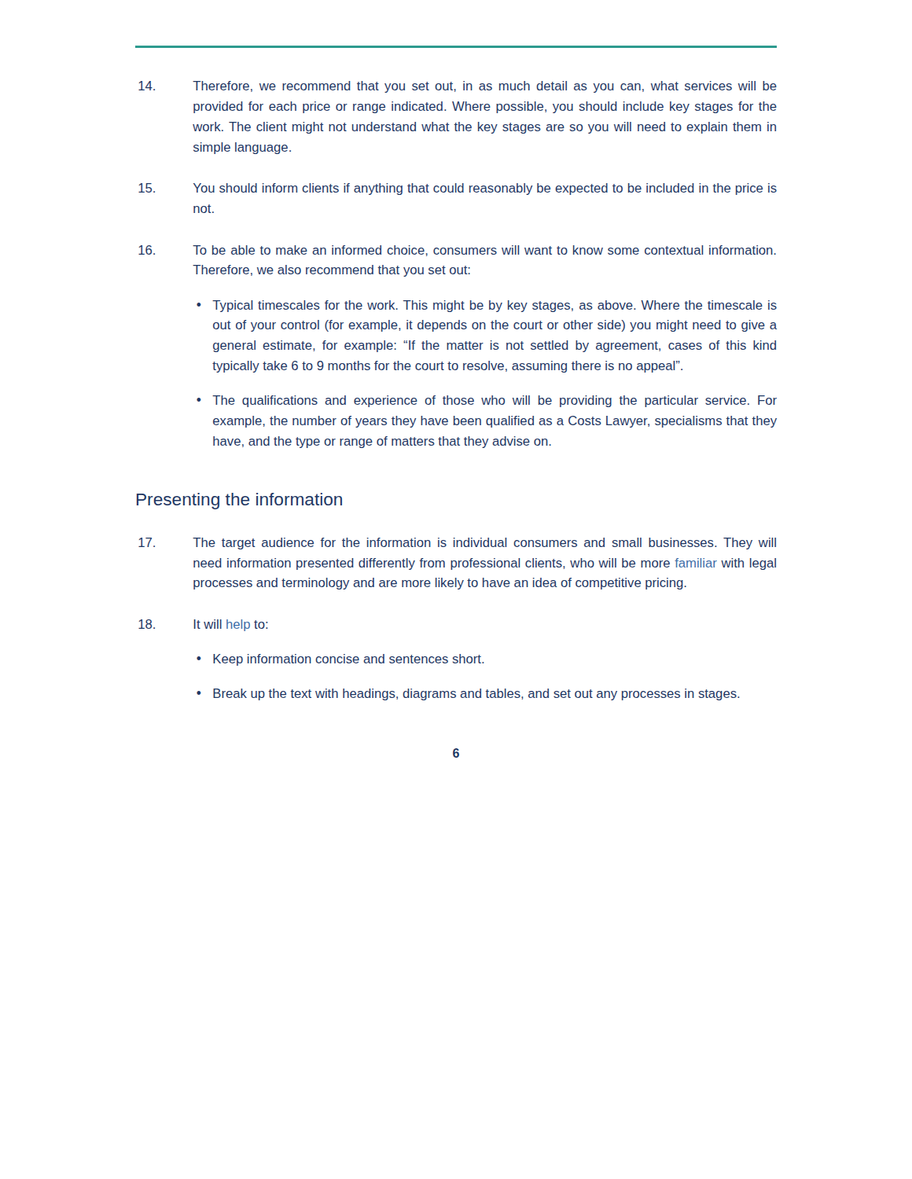14. Therefore, we recommend that you set out, in as much detail as you can, what services will be provided for each price or range indicated. Where possible, you should include key stages for the work. The client might not understand what the key stages are so you will need to explain them in simple language.
15. You should inform clients if anything that could reasonably be expected to be included in the price is not.
16. To be able to make an informed choice, consumers will want to know some contextual information. Therefore, we also recommend that you set out:
Typical timescales for the work. This might be by key stages, as above. Where the timescale is out of your control (for example, it depends on the court or other side) you might need to give a general estimate, for example: “If the matter is not settled by agreement, cases of this kind typically take 6 to 9 months for the court to resolve, assuming there is no appeal”.
The qualifications and experience of those who will be providing the particular service. For example, the number of years they have been qualified as a Costs Lawyer, specialisms that they have, and the type or range of matters that they advise on.
Presenting the information
17. The target audience for the information is individual consumers and small businesses. They will need information presented differently from professional clients, who will be more familiar with legal processes and terminology and are more likely to have an idea of competitive pricing.
18. It will help to:
Keep information concise and sentences short.
Break up the text with headings, diagrams and tables, and set out any processes in stages.
6